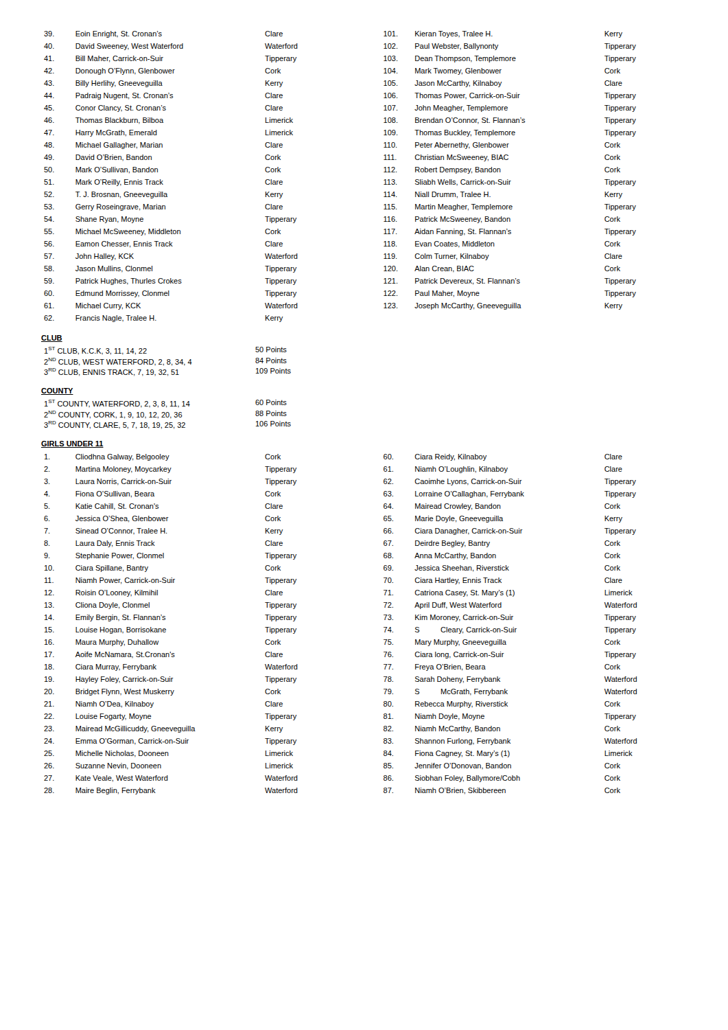| 39. | Eoin Enright, St. Cronan’s | Clare | | 101. | Kieran Toyes, Tralee H. | Kerry |
| 40. | David Sweeney, West Waterford | Waterford | | 102. | Paul Webster, Ballynonty | Tipperary |
| 41. | Bill Maher, Carrick-on-Suir | Tipperary | | 103. | Dean Thompson, Templemore | Tipperary |
| 42. | Donough O’Flynn, Glenbower | Cork | | 104. | Mark Twomey, Glenbower | Cork |
| 43. | Billy Herlihy, Gneeveguilla | Kerry | | 105. | Jason McCarthy, Kilnaboy | Clare |
| 44. | Padraig Nugent, St. Cronan’s | Clare | | 106. | Thomas Power, Carrick-on-Suir | Tipperary |
| 45. | Conor Clancy, St. Cronan’s | Clare | | 107. | John Meagher, Templemore | Tipperary |
| 46. | Thomas Blackburn, Bilboa | Limerick | | 108. | Brendan O’Connor, St. Flannan’s | Tipperary |
| 47. | Harry McGrath, Emerald | Limerick | | 109. | Thomas Buckley, Templemore | Tipperary |
| 48. | Michael Gallagher, Marian | Clare | | 110. | Peter Abernethy, Glenbower | Cork |
| 49. | David O’Brien, Bandon | Cork | | 111. | Christian McSweeney, BIAC | Cork |
| 50. | Mark O’Sullivan, Bandon | Cork | | 112. | Robert Dempsey, Bandon | Cork |
| 51. | Mark O’Reilly, Ennis Track | Clare | | 113. | Sliabh Wells, Carrick-on-Suir | Tipperary |
| 52. | T. J. Brosnan, Gneeveguilla | Kerry | | 114. | Niall Drumm, Tralee H. | Kerry |
| 53. | Gerry Roseingrave, Marian | Clare | | 115. | Martin Meagher, Templemore | Tipperary |
| 54. | Shane Ryan, Moyne | Tipperary | | 116. | Patrick McSweeney, Bandon | Cork |
| 55. | Michael McSweeney, Middleton | Cork | | 117. | Aidan Fanning, St. Flannan’s | Tipperary |
| 56. | Eamon Chesser, Ennis Track | Clare | | 118. | Evan Coates, Middleton | Cork |
| 57. | John Halley, KCK | Waterford | | 119. | Colm Turner, Kilnaboy | Clare |
| 58. | Jason Mullins, Clonmel | Tipperary | | 120. | Alan Crean, BIAC | Cork |
| 59. | Patrick Hughes, Thurles Crokes | Tipperary | | 121. | Patrick Devereux, St. Flannan’s | Tipperary |
| 60. | Edmund Morrissey, Clonmel | Tipperary | | 122. | Paul Maher, Moyne | Tipperary |
| 61. | Michael Curry, KCK | Waterford | | 123. | Joseph McCarthy, Gneeveguilla | Kerry |
| 62. | Francis Nagle, Tralee H. | Kerry | | | | |
CLUB
| 1 ST CLUB, K.C.K, 3, 11, 14, 22 | 50 Points |
| 2 ND CLUB, WEST WATERFORD, 2, 8, 34, 4 | 84 Points |
| 3 RD CLUB, ENNIS TRACK, 7, 19, 32, 51 | 109 Points |
COUNTY
| 1 ST COUNTY, WATERFORD, 2, 3, 8, 11, 14 | 60 Points |
| 2 ND COUNTY, CORK, 1, 9, 10, 12, 20, 36 | 88 Points |
| 3 RD COUNTY, CLARE, 5, 7, 18, 19, 25, 32 | 106 Points |
GIRLS UNDER 11
| 1. | Cliodhna Galway, Belgooley | Cork | | 60. | Ciara Reidy, Kilnaboy | Clare |
| 2. | Martina Moloney, Moycarkey | Tipperary | | 61. | Niamh O’Loughlin, Kilnaboy | Clare |
| 3. | Laura Norris, Carrick-on-Suir | Tipperary | | 62. | Caoimhe Lyons, Carrick-on-Suir | Tipperary |
| 4. | Fiona O’Sullivan, Beara | Cork | | 63. | Lorraine O’Callaghan, Ferrybank | Tipperary |
| 5. | Katie Cahill, St. Cronan's | Clare | | 64. | Mairead Crowley, Bandon | Cork |
| 6. | Jessica O’Shea, Glenbower | Cork | | 65. | Marie Doyle, Gneeveguilla | Kerry |
| 7. | Sinead O’Connor, Tralee H. | Kerry | | 66. | Ciara Danagher, Carrick-on-Suir | Tipperary |
| 8. | Laura Daly, Ennis Track | Clare | | 67. | Deirdre Begley, Bantry | Cork |
| 9. | Stephanie Power, Clonmel | Tipperary | | 68. | Anna McCarthy, Bandon | Cork |
| 10. | Ciara Spillane, Bantry | Cork | | 69. | Jessica Sheehan, Riverstick | Cork |
| 11. | Niamh Power, Carrick-on-Suir | Tipperary | | 70. | Ciara Hartley, Ennis Track | Clare |
| 12. | Roisin O’Looney, Kilmihil | Clare | | 71. | Catriona Casey, St. Mary’s (1) | Limerick |
| 13. | Cliona Doyle, Clonmel | Tipperary | | 72. | April Duff, West Waterford | Waterford |
| 14. | Emily Bergin, St. Flannan’s | Tipperary | | 73. | Kim Moroney, Carrick-on-Suir | Tipperary |
| 15. | Louise Hogan, Borrisokane | Tipperary | | 74. | S Cleary, Carrick-on-Suir | Tipperary |
| 16. | Maura Murphy, Duhallow | Cork | | 75. | Mary Murphy, Gneeveguilla | Cork |
| 17. | Aoife McNamara, St.Cronan's | Clare | | 76. | Ciara long, Carrick-on-Suir | Tipperary |
| 18. | Ciara Murray, Ferrybank | Waterford | | 77. | Freya O’Brien, Beara | Cork |
| 19. | Hayley Foley, Carrick-on-Suir | Tipperary | | 78. | Sarah Doheny, Ferrybank | Waterford |
| 20. | Bridget Flynn, West Muskerry | Cork | | 79. | S McGrath, Ferrybank | Waterford |
| 21. | Niamh O’Dea, Kilnaboy | Clare | | 80. | Rebecca Murphy, Riverstick | Cork |
| 22. | Louise Fogarty, Moyne | Tipperary | | 81. | Niamh Doyle, Moyne | Tipperary |
| 23. | Mairead McGillicuddy, Gneeveguilla | Kerry | | 82. | Niamh McCarthy, Bandon | Cork |
| 24. | Emma O’Gorman, Carrick-on-Suir | Tipperary | | 83. | Shannon Furlong, Ferrybank | Waterford |
| 25. | Michelle Nicholas, Dooneen | Limerick | | 84. | Fiona Cagney, St. Mary’s (1) | Limerick |
| 26. | Suzanne Nevin, Dooneen | Limerick | | 85. | Jennifer O’Donovan, Bandon | Cork |
| 27. | Kate Veale, West Waterford | Waterford | | 86. | Siobhan Foley, Ballymore/Cobh | Cork |
| 28. | Maire Beglin, Ferrybank | Waterford | | 87. | Niamh O’Brien, Skibbereen | Cork |